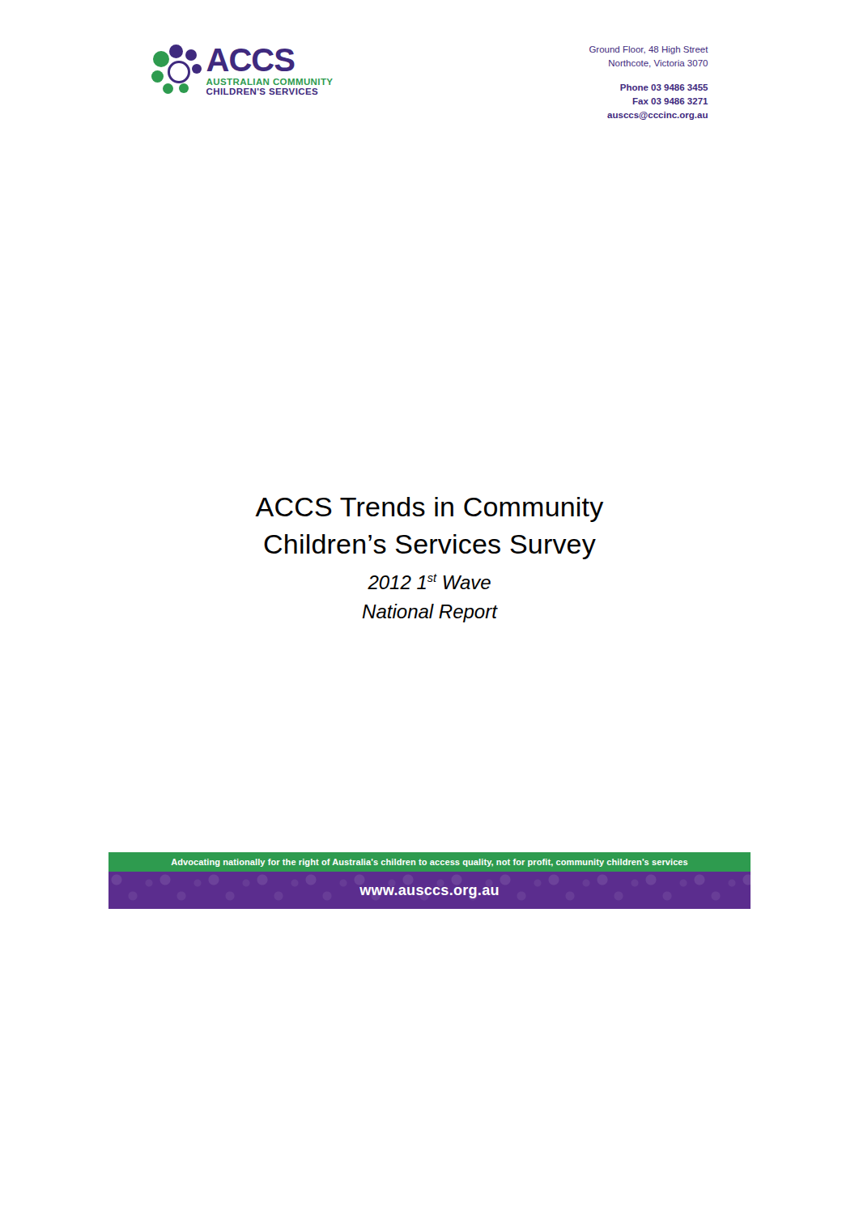ACCS AUSTRALIAN COMMUNITY CHILDREN'S SERVICES
Ground Floor, 48 High Street
Northcote, Victoria 3070
Phone 03 9486 3455
Fax 03 9486 3271
ausccs@cccinc.org.au
ACCS Trends in Community
Children’s Services Survey
2012 1st Wave
National Report
Advocating nationally for the right of Australia's children to access quality, not for profit, community children's services
www.ausccs.org.au